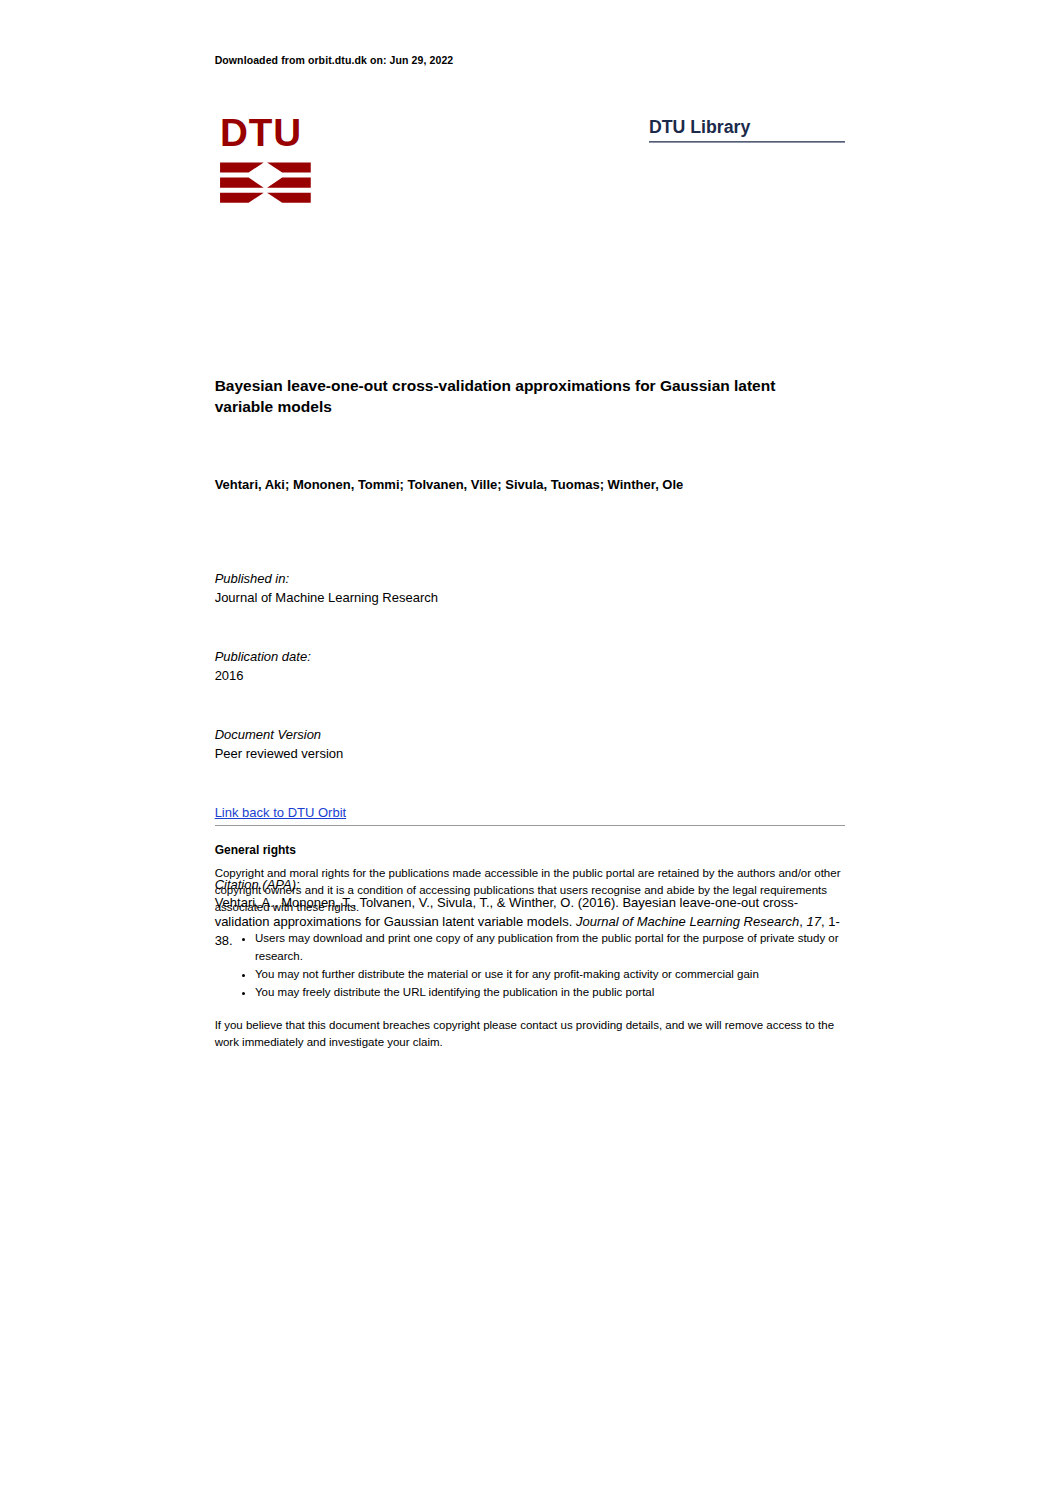Downloaded from orbit.dtu.dk on: Jun 29, 2022
DTU
DTU Library
Bayesian leave-one-out cross-validation approximations for Gaussian latent variable models
Vehtari, Aki; Mononen, Tommi; Tolvanen, Ville; Sivula, Tuomas; Winther, Ole
Published in:
Journal of Machine Learning Research
Publication date:
2016
Document Version
Peer reviewed version
Link back to DTU Orbit
Citation (APA):
Vehtari, A., Mononen, T., Tolvanen, V., Sivula, T., & Winther, O. (2016). Bayesian leave-one-out cross-validation approximations for Gaussian latent variable models. Journal of Machine Learning Research, 17, 1-38.
General rights
Copyright and moral rights for the publications made accessible in the public portal are retained by the authors and/or other copyright owners and it is a condition of accessing publications that users recognise and abide by the legal requirements associated with these rights.
Users may download and print one copy of any publication from the public portal for the purpose of private study or research.
You may not further distribute the material or use it for any profit-making activity or commercial gain
You may freely distribute the URL identifying the publication in the public portal
If you believe that this document breaches copyright please contact us providing details, and we will remove access to the work immediately and investigate your claim.